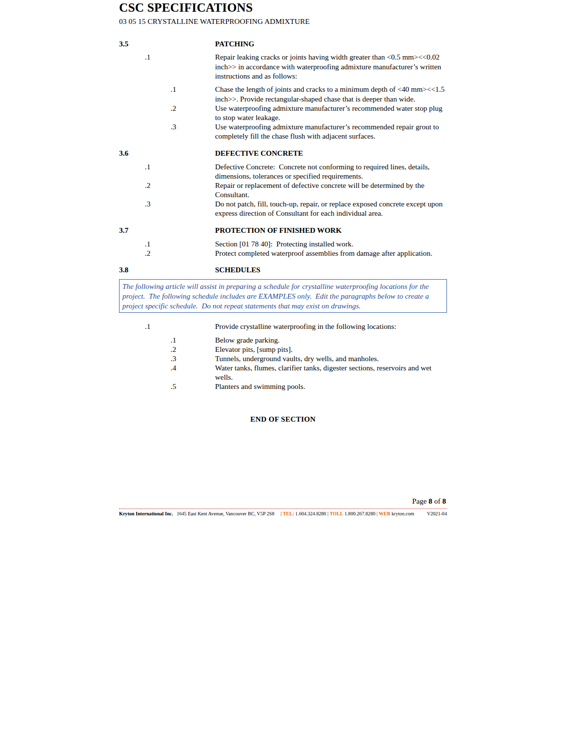CSC SPECIFICATIONS
03 05 15 CRYSTALLINE WATERPROOFING ADMIXTURE
| 3.5 | PATCHING |
| .1 | Repair leaking cracks or joints having width greater than <0.5 mm><<0.02 inch>> in accordance with waterproofing admixture manufacturer’s written instructions and as follows: |
| .1 | Chase the length of joints and cracks to a minimum depth of <40 mm><<1.5 inch>>. Provide rectangular-shaped chase that is deeper than wide. |
| .2 | Use waterproofing admixture manufacturer’s recommended water stop plug to stop water leakage. |
| .3 | Use waterproofing admixture manufacturer’s recommended repair grout to completely fill the chase flush with adjacent surfaces. |
| 3.6 | DEFECTIVE CONCRETE |
| .1 | Defective Concrete: Concrete not conforming to required lines, details, dimensions, tolerances or specified requirements. |
| .2 | Repair or replacement of defective concrete will be determined by the Consultant. |
| .3 | Do not patch, fill, touch-up, repair, or replace exposed concrete except upon express direction of Consultant for each individual area. |
| 3.7 | PROTECTION OF FINISHED WORK |
| .1 | Section [01 78 40]: Protecting installed work. |
| .2 | Protect completed waterproof assemblies from damage after application. |
| 3.8 | SCHEDULES |
The following article will assist in preparing a schedule for crystalline waterproofing locations for the project. The following schedule includes are EXAMPLES only. Edit the paragraphs below to create a project specific schedule. Do not repeat statements that may exist on drawings.
| .1 | Provide crystalline waterproofing in the following locations: |
| .1 | Below grade parking. |
| .2 | Elevator pits, [sump pits]. |
| .3 | Tunnels, underground vaults, dry wells, and manholes. |
| .4 | Water tanks, flumes, clarifier tanks, digester sections, reservoirs and wet wells. |
| .5 | Planters and swimming pools. |
END OF SECTION
Page 8 of 8
Kryton International Inc. 1645 East Kent Avenue, Vancouver BC, V5P 2S8 | TEL: 1.604.324.8280 | TOLL 1.800.267.8280 | WEB kryton.com
V2021-04